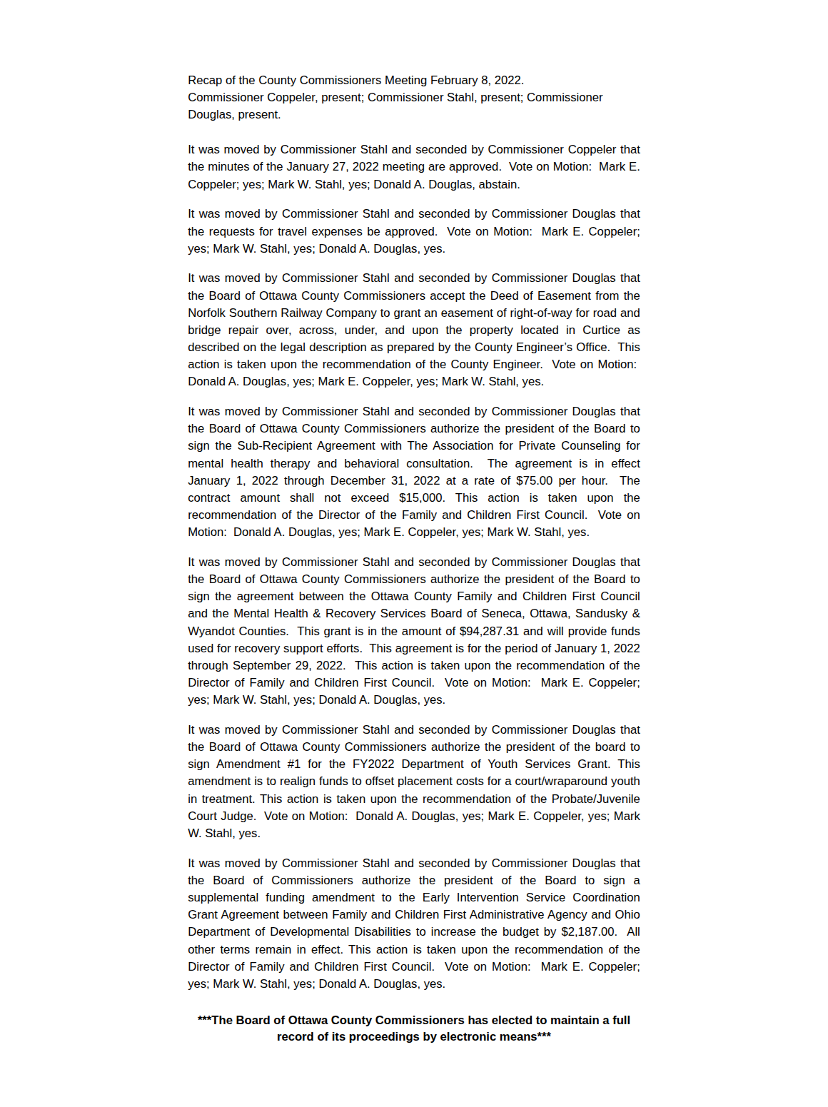Recap of the County Commissioners Meeting February 8, 2022.
Commissioner Coppeler, present; Commissioner Stahl, present; Commissioner Douglas, present.
It was moved by Commissioner Stahl and seconded by Commissioner Coppeler that the minutes of the January 27, 2022 meeting are approved. Vote on Motion: Mark E. Coppeler; yes; Mark W. Stahl, yes; Donald A. Douglas, abstain.
It was moved by Commissioner Stahl and seconded by Commissioner Douglas that the requests for travel expenses be approved. Vote on Motion: Mark E. Coppeler; yes; Mark W. Stahl, yes; Donald A. Douglas, yes.
It was moved by Commissioner Stahl and seconded by Commissioner Douglas that the Board of Ottawa County Commissioners accept the Deed of Easement from the Norfolk Southern Railway Company to grant an easement of right-of-way for road and bridge repair over, across, under, and upon the property located in Curtice as described on the legal description as prepared by the County Engineer’s Office. This action is taken upon the recommendation of the County Engineer. Vote on Motion: Donald A. Douglas, yes; Mark E. Coppeler, yes; Mark W. Stahl, yes.
It was moved by Commissioner Stahl and seconded by Commissioner Douglas that the Board of Ottawa County Commissioners authorize the president of the Board to sign the Sub-Recipient Agreement with The Association for Private Counseling for mental health therapy and behavioral consultation. The agreement is in effect January 1, 2022 through December 31, 2022 at a rate of $75.00 per hour. The contract amount shall not exceed $15,000. This action is taken upon the recommendation of the Director of the Family and Children First Council. Vote on Motion: Donald A. Douglas, yes; Mark E. Coppeler, yes; Mark W. Stahl, yes.
It was moved by Commissioner Stahl and seconded by Commissioner Douglas that the Board of Ottawa County Commissioners authorize the president of the Board to sign the agreement between the Ottawa County Family and Children First Council and the Mental Health & Recovery Services Board of Seneca, Ottawa, Sandusky & Wyandot Counties. This grant is in the amount of $94,287.31 and will provide funds used for recovery support efforts. This agreement is for the period of January 1, 2022 through September 29, 2022. This action is taken upon the recommendation of the Director of Family and Children First Council. Vote on Motion: Mark E. Coppeler; yes; Mark W. Stahl, yes; Donald A. Douglas, yes.
It was moved by Commissioner Stahl and seconded by Commissioner Douglas that the Board of Ottawa County Commissioners authorize the president of the board to sign Amendment #1 for the FY2022 Department of Youth Services Grant. This amendment is to realign funds to offset placement costs for a court/wraparound youth in treatment. This action is taken upon the recommendation of the Probate/Juvenile Court Judge. Vote on Motion: Donald A. Douglas, yes; Mark E. Coppeler, yes; Mark W. Stahl, yes.
It was moved by Commissioner Stahl and seconded by Commissioner Douglas that the Board of Commissioners authorize the president of the Board to sign a supplemental funding amendment to the Early Intervention Service Coordination Grant Agreement between Family and Children First Administrative Agency and Ohio Department of Developmental Disabilities to increase the budget by $2,187.00. All other terms remain in effect. This action is taken upon the recommendation of the Director of Family and Children First Council. Vote on Motion: Mark E. Coppeler; yes; Mark W. Stahl, yes; Donald A. Douglas, yes.
***The Board of Ottawa County Commissioners has elected to maintain a full record of its proceedings by electronic means***